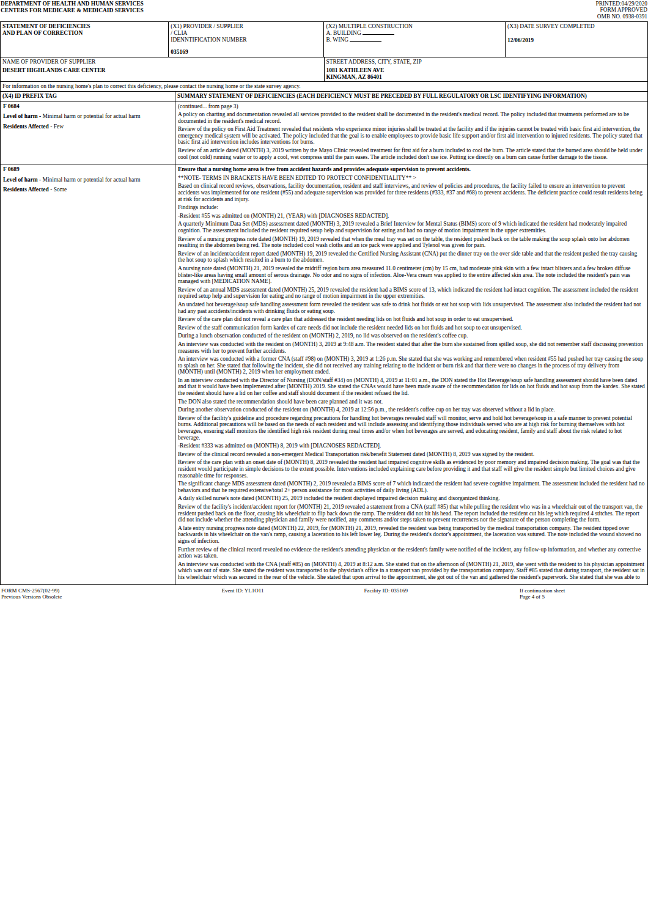| DEPARTMENT OF HEALTH AND HUMAN SERVICES CENTERS FOR MEDICARE & MEDICAID SERVICES | PRINTED:04/29/2020 FORM APPROVED OMB NO. 0938-0391 |
| STATEMENT OF DEFICIENCIES AND PLAN OF CORRECTION | (X1) PROVIDER / SUPPLIER / CLIA IDENNTIFICATION NUMBER 035169 | (X2) MULTIPLE CONSTRUCTION A. BUILDING B. WING | (X3) DATE SURVEY COMPLETED 12/06/2019 |
| NAME OF PROVIDER OF SUPPLIER DESERT HIGHLANDS CARE CENTER | STREET ADDRESS, CITY, STATE, ZIP 1081 KATHLEEN AVE KINGMAN, AZ 86401 |
| For information on the nursing home's plan to correct this deficiency, please contact the nursing home or the state survey agency. |
| (X4) ID PREFIX TAG | SUMMARY STATEMENT OF DEFICIENCIES (EACH DEFICIENCY MUST BE PRECEDED BY FULL REGULATORY OR LSC IDENTIFYING INFORMATION) |
| F 0684 Level of harm - Minimal harm or potential for actual harm Residents Affected - Few | (continued... from page 3) A policy on charting and documentation revealed all services provided to the resident shall be documented in the resident's medical record. The policy included that treatments performed are to be documented in the resident's medical record. Review of the policy on First Aid Treatment revealed that residents who experience minor injuries shall be treated at the facility and if the injuries cannot be treated with basic first aid intervention, the emergency medical system will be activated. The policy included that the goal is to enable employees to provide basic life support and/or first aid intervention to injured residents. The policy stated that basic first aid intervention includes interventions for burns. Review of an article dated (MONTH) 3, 2019 written by the Mayo Clinic revealed treatment for first aid for a burn included to cool the burn. The article stated that the burned area should be held under cool (not cold) running water or to apply a cool, wet compress until the pain eases. The article included don't use ice. Putting ice directly on a burn can cause further damage to the tissue. |
| F 0689 Level of harm - Minimal harm or potential for actual harm Residents Affected - Some | Ensure that a nursing home area is free from accident hazards and provides adequate supervision to prevent accidents. **NOTE- TERMS IN BRACKETS HAVE BEEN EDITED TO PROTECT CONFIDENTIALITY** > Based on clinical record reviews, observations, facility documentation, resident and staff interviews, and review of policies and procedures, the facility failed to ensure an intervention to prevent accidents was implemented for one resident (#55) and adequate supervision was provided for three residents (#333, #37 and #68) to prevent accidents. The deficient practice could result residents being at risk for accidents and injury. Findings include: -Resident #55 was admitted on (MONTH) 21, (YEAR) with [DIAGNOSES REDACTED]. A quarterly Minimum Data Set (MDS) assessment dated (MONTH) 3, 2019 revealed a Brief Interview for Mental Status (BIMS) score of 9 which indicated the resident had moderately impaired cognition. The assessment included the resident required setup help and supervision for eating and had no range of motion impairment in the upper extremities. Review of a nursing progress note dated (MONTH) 19, 2019 revealed that when the meal tray was set on the table, the resident pushed back on the table making the soup splash onto her abdomen resulting in the abdomen being red. The note included cool wash cloths and an ice pack were applied and Tylenol was given for pain. Review of an incident/accident report dated (MONTH) 19, 2019 revealed the Certified Nursing Assistant (CNA) put the dinner tray on the over side table and that the resident pushed the tray causing the hot soup to splash which resulted in a burn to the abdomen. A nursing note dated (MONTH) 21, 2019 revealed the midriff region burn area measured 11.0 centimeter (cm) by 15 cm, had moderate pink skin with a few intact blisters and a few broken diffuse blister-like areas having small amount of serous drainage. No odor and no signs of infection. Aloe-Vera cream was applied to the entire affected skin area. The note included the resident's pain was managed with [MEDICATION NAME]. Review of an annual MDS assessment dated (MONTH) 25, 2019 revealed the resident had a BIMS score of 13, which indicated the resident had intact cognition. The assessment included the resident required setup help and supervision for eating and no range of motion impairment in the upper extremities. An undated hot beverage/soup safe handling assessment form revealed the resident was safe to drink hot fluids or eat hot soup with lids unsupervised. The assessment also included the resident had not had any past accidents/incidents with drinking fluids or eating soup. Review of the care plan did not reveal a care plan that addressed the resident needing lids on hot fluids and hot soup in order to eat unsupervised. Review of the staff communication form kardex of care needs did not include the resident needed lids on hot fluids and hot soup to eat unsupervised. During a lunch observation conducted of the resident on (MONTH) 2, 2019, no lid was observed on the resident's coffee cup. An interview was conducted with the resident on (MONTH) 3, 2019 at 9:48 a.m. The resident stated that after the burn she sustained from spilled soup, she did not remember staff discussing prevention measures with her to prevent further accidents. An interview was conducted with a former CNA (staff #98) on (MONTH) 3, 2019 at 1:26 p.m. She stated that she was working and remembered when resident #55 had pushed her tray causing the soup to splash on her. She stated that following the incident, she did not received any training relating to the incident or burn risk and that there were no changes in the process of tray delivery from (MONTH) until (MONTH) 2, 2019 when her employment ended. In an interview conducted with the Director of Nursing (DON/staff #34) on (MONTH) 4, 2019 at 11:01 a.m., the DON stated the Hot Beverage/soup safe handling assessment should have been dated and that it would have been implemented after (MONTH) 2019. She stated the CNAs would have been made aware of the recommendation for lids on hot fluids and hot soup from the kardex. She stated the resident should have a lid on her coffee and staff should document if the resident refused the lid. The DON also stated the recommendation should have been care planned and it was not. During another observation conducted of the resident on (MONTH) 4, 2019 at 12:56 p.m., the resident's coffee cup on her tray was observed without a lid in place. Review of the facility's guideline and procedure regarding precautions for handling hot beverages revealed staff will monitor, serve and hold hot beverage/soup in a safe manner to prevent potential burns. Additional precautions will be based on the needs of each resident and will include assessing and identifying those individuals served who are at high risk for burning themselves with hot beverages, ensuring staff monitors the identified high risk resident during meal times and/or when hot beverages are served, and educating resident, family and staff about the risk related to hot beverage. -Resident #333 was admitted on (MONTH) 8, 2019 with [DIAGNOSES REDACTED]. Review of the clinical record revealed a non-emergent Medical Transportation risk/benefit Statement dated (MONTH) 8, 2019 was signed by the resident. Review of the care plan with an onset date of (MONTH) 8, 2019 revealed the resident had impaired cognitive skills as evidenced by poor memory and impaired decision making. The goal was that the resident would participate in simple decisions to the extent possible. Interventions included explaining care before providing it and that staff will give the resident simple but limited choices and give reasonable time for responses. The significant change MDS assessment dated (MONTH) 2, 2019 revealed a BIMS score of 7 which indicated the resident had severe cognitive impairment. The assessment included the resident had no behaviors and that he required extensive/total 2+ person assistance for most activities of daily living (ADL). A daily skilled nurse's note dated (MONTH) 25, 2019 included the resident displayed impaired decision making and disorganized thinking. Review of the facility's incident/accident report for (MONTH) 21, 2019 revealed a statement from a CNA (staff #85) that while pulling the resident who was in a wheelchair out of the transport van, the resident pushed back on the floor, causing his wheelchair to flip back down the ramp. The resident did not hit his head. The report included the resident cut his leg which required 4 stitches. The report did not include whether the attending physician and family were notified, any comments and/or steps taken to prevent recurrences nor the signature of the person completing the form. A late entry nursing progress note dated (MONTH) 22, 2019, for (MONTH) 21, 2019, revealed the resident was being transported by the medical transportation company. The resident tipped over backwards in his wheelchair on the van's ramp, causing a laceration to his left lower leg. During the resident's doctor's appointment, the laceration was sutured. The note included the wound showed no signs of infection. Further review of the clinical record revealed no evidence the resident's attending physician or the resident's family were notified of the incident, any follow-up information, and whether any corrective action was taken. An interview was conducted with the CNA (staff #85) on (MONTH) 4, 2019 at 8:12 a.m. She stated that on the afternoon of (MONTH) 21, 2019, she went with the resident to his physician appointment which was out of state. She stated the resident was transported to the physician's office in a transport van provided by the transportation company. Staff #85 stated that during transport, the resident sat in his wheelchair which was secured in the rear of the vehicle. She stated that upon arrival to the appointment, she got out of the van and gathered the resident's paperwork. She stated that she was able to |
| FORM CMS-2567(02-99) Previous Versions Obsolete | Event ID: YL1O11 | Facility ID: 035169 | If continuation sheet Page 4 of 5 |